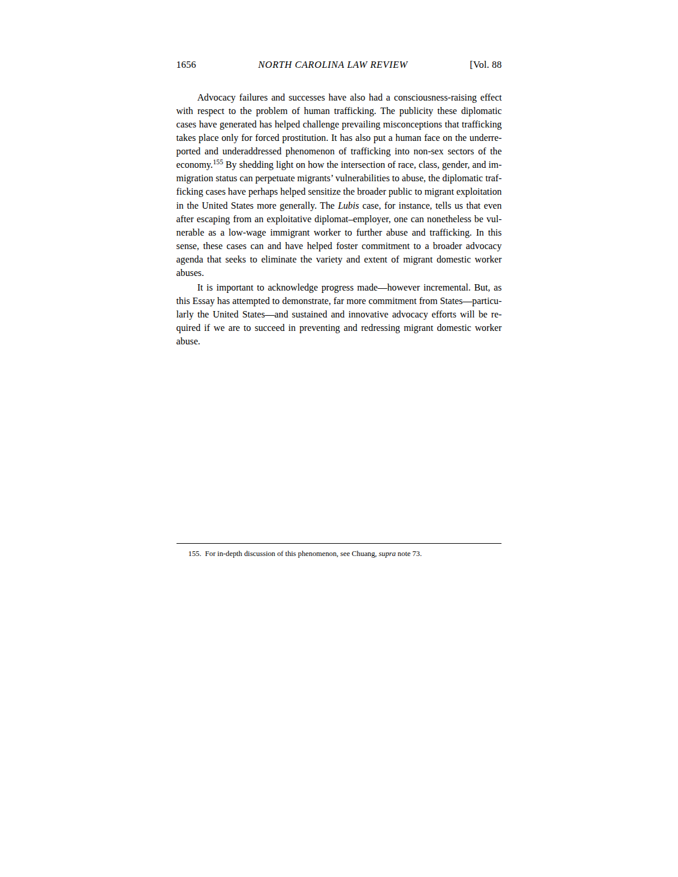1656 NORTH CAROLINA LAW REVIEW [Vol. 88
Advocacy failures and successes have also had a consciousness-raising effect with respect to the problem of human trafficking. The publicity these diplomatic cases have generated has helped challenge prevailing misconceptions that trafficking takes place only for forced prostitution. It has also put a human face on the underreported and underaddressed phenomenon of trafficking into non-sex sectors of the economy.155 By shedding light on how the intersection of race, class, gender, and immigration status can perpetuate migrants’ vulnerabilities to abuse, the diplomatic trafficking cases have perhaps helped sensitize the broader public to migrant exploitation in the United States more generally. The Lubis case, for instance, tells us that even after escaping from an exploitative diplomat–employer, one can nonetheless be vulnerable as a low-wage immigrant worker to further abuse and trafficking. In this sense, these cases can and have helped foster commitment to a broader advocacy agenda that seeks to eliminate the variety and extent of migrant domestic worker abuses.
It is important to acknowledge progress made—however incremental. But, as this Essay has attempted to demonstrate, far more commitment from States—particularly the United States—and sustained and innovative advocacy efforts will be required if we are to succeed in preventing and redressing migrant domestic worker abuse.
155. For in-depth discussion of this phenomenon, see Chuang, supra note 73.